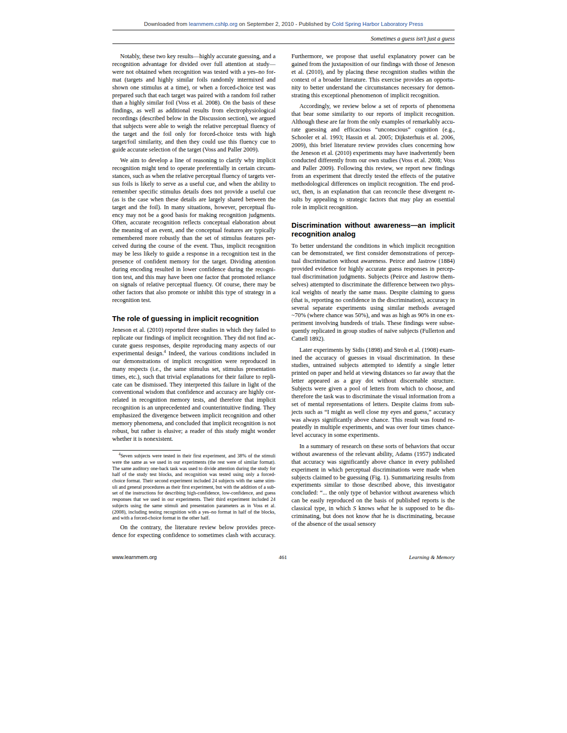Downloaded from learnmem.cshlp.org on September 2, 2010 - Published by Cold Spring Harbor Laboratory Press
Sometimes a guess isn't just a guess
Notably, these two key results—highly accurate guessing, and a recognition advantage for divided over full attention at study—were not obtained when recognition was tested with a yes–no format (targets and highly similar foils randomly intermixed and shown one stimulus at a time), or when a forced-choice test was prepared such that each target was paired with a random foil rather than a highly similar foil (Voss et al. 2008). On the basis of these findings, as well as additional results from electrophysiological recordings (described below in the Discussion section), we argued that subjects were able to weigh the relative perceptual fluency of the target and the foil only for forced-choice tests with high target/foil similarity, and then they could use this fluency cue to guide accurate selection of the target (Voss and Paller 2009).
We aim to develop a line of reasoning to clarify why implicit recognition might tend to operate preferentially in certain circumstances, such as when the relative perceptual fluency of targets versus foils is likely to serve as a useful cue, and when the ability to remember specific stimulus details does not provide a useful cue (as is the case when these details are largely shared between the target and the foil). In many situations, however, perceptual fluency may not be a good basis for making recognition judgments. Often, accurate recognition reflects conceptual elaboration about the meaning of an event, and the conceptual features are typically remembered more robustly than the set of stimulus features perceived during the course of the event. Thus, implicit recognition may be less likely to guide a response in a recognition test in the presence of confident memory for the target. Dividing attention during encoding resulted in lower confidence during the recognition test, and this may have been one factor that promoted reliance on signals of relative perceptual fluency. Of course, there may be other factors that also promote or inhibit this type of strategy in a recognition test.
The role of guessing in implicit recognition
Jeneson et al. (2010) reported three studies in which they failed to replicate our findings of implicit recognition. They did not find accurate guess responses, despite reproducing many aspects of our experimental design.4 Indeed, the various conditions included in our demonstrations of implicit recognition were reproduced in many respects (i.e., the same stimulus set, stimulus presentation times, etc.), such that trivial explanations for their failure to replicate can be dismissed. They interpreted this failure in light of the conventional wisdom that confidence and accuracy are highly correlated in recognition memory tests, and therefore that implicit recognition is an unprecedented and counterintuitive finding. They emphasized the divergence between implicit recognition and other memory phenomena, and concluded that implicit recognition is not robust, but rather is elusive; a reader of this study might wonder whether it is nonexistent.
4Seven subjects were tested in their first experiment, and 38% of the stimuli were the same as we used in our experiments (the rest were of similar format). The same auditory one-back task was used to divide attention during the study for half of the study test blocks, and recognition was tested using only a forced-choice format. Their second experiment included 24 subjects with the same stimuli and general procedures as their first experiment, but with the addition of a subset of the instructions for describing high-confidence, low-confidence, and guess responses that we used in our experiments. Their third experiment included 24 subjects using the same stimuli and presentation parameters as in Voss et al. (2008), including testing recognition with a yes–no format in half of the blocks, and with a forced-choice format in the other half.
On the contrary, the literature review below provides precedence for expecting confidence to sometimes clash with accuracy. Furthermore, we propose that useful explanatory power can be gained from the juxtaposition of our findings with those of Jeneson et al. (2010), and by placing these recognition studies within the context of a broader literature. This exercise provides an opportunity to better understand the circumstances necessary for demonstrating this exceptional phenomenon of implicit recognition.
Accordingly, we review below a set of reports of phenomena that bear some similarity to our reports of implicit recognition. Although these are far from the only examples of remarkably accurate guessing and efficacious “unconscious” cognition (e.g., Schooler et al. 1993; Hassin et al. 2005; Dijksterhuis et al. 2006, 2009), this brief literature review provides clues concerning how the Jeneson et al. (2010) experiments may have inadvertently been conducted differently from our own studies (Voss et al. 2008; Voss and Paller 2009). Following this review, we report new findings from an experiment that directly tested the effects of the putative methodological differences on implicit recognition. The end product, then, is an explanation that can reconcile these divergent results by appealing to strategic factors that may play an essential role in implicit recognition.
Discrimination without awareness—an implicit recognition analog
To better understand the conditions in which implicit recognition can be demonstrated, we first consider demonstrations of perceptual discrimination without awareness. Peirce and Jastrow (1884) provided evidence for highly accurate guess responses in perceptual discrimination judgments. Subjects (Peirce and Jastrow themselves) attempted to discriminate the difference between two physical weights of nearly the same mass. Despite claiming to guess (that is, reporting no confidence in the discrimination), accuracy in several separate experiments using similar methods averaged ~70% (where chance was 50%), and was as high as 90% in one experiment involving hundreds of trials. These findings were subsequently replicated in group studies of naïve subjects (Fullerton and Cattell 1892).
Later experiments by Sidis (1898) and Stroh et al. (1908) examined the accuracy of guesses in visual discrimination. In these studies, untrained subjects attempted to identify a single letter printed on paper and held at viewing distances so far away that the letter appeared as a gray dot without discernable structure. Subjects were given a pool of letters from which to choose, and therefore the task was to discriminate the visual information from a set of mental representations of letters. Despite claims from subjects such as “I might as well close my eyes and guess,” accuracy was always significantly above chance. This result was found repeatedly in multiple experiments, and was over four times chance-level accuracy in some experiments.
In a summary of research on these sorts of behaviors that occur without awareness of the relevant ability, Adams (1957) indicated that accuracy was significantly above chance in every published experiment in which perceptual discriminations were made when subjects claimed to be guessing (Fig. 1). Summarizing results from experiments similar to those described above, this investigator concluded: “... the only type of behavior without awareness which can be easily reproduced on the basis of published reports is the classical type, in which S knows what he is supposed to be discriminating, but does not know that he is discriminating, because of the absence of the usual sensory
www.learnmem.org
461
Learning & Memory